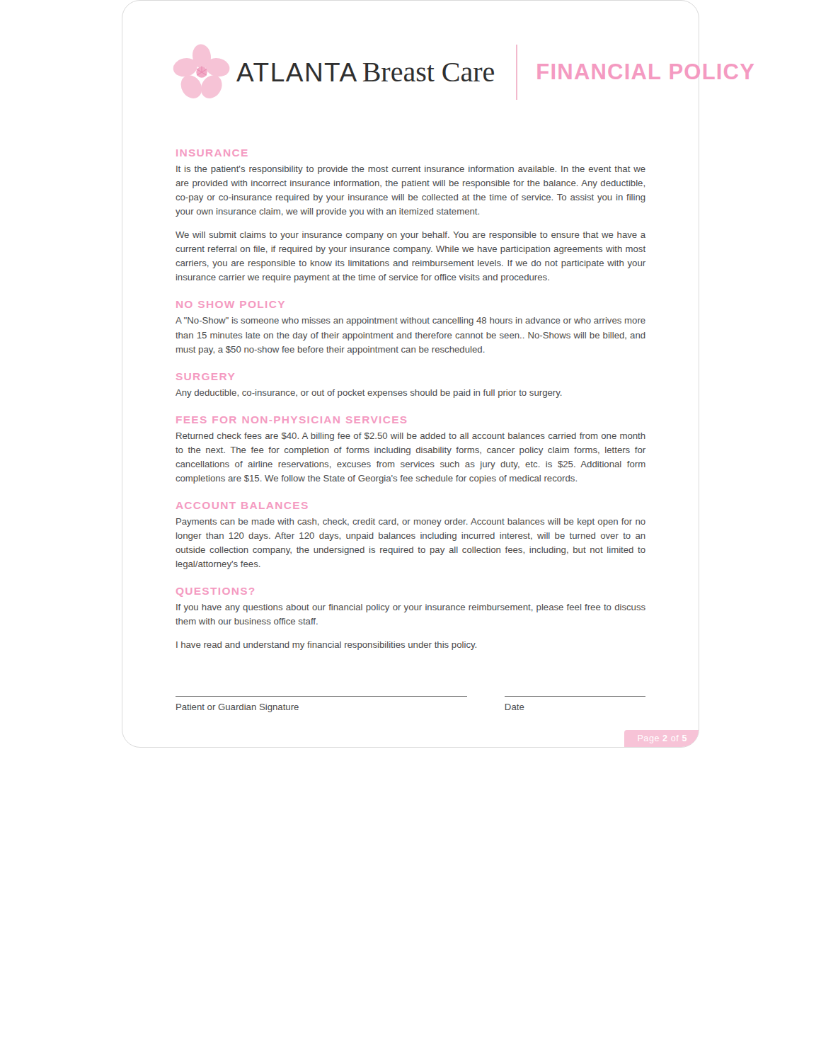ATLANTA Breast Care
FINANCIAL POLICY
Insurance
It is the patient's responsibility to provide the most current insurance information available. In the event that we are provided with incorrect insurance information, the patient will be responsible for the balance. Any deductible, co-pay or co-insurance required by your insurance will be collected at the time of service. To assist you in filing your own insurance claim, we will provide you with an itemized statement.
We will submit claims to your insurance company on your behalf. You are responsible to ensure that we have a current referral on file, if required by your insurance company. While we have participation agreements with most carriers, you are responsible to know its limitations and reimbursement levels. If we do not participate with your insurance carrier we require payment at the time of service for office visits and procedures.
No Show Policy
A "No-Show" is someone who misses an appointment without cancelling 48 hours in advance or who arrives more than 15 minutes late on the day of their appointment and therefore cannot be seen.. No-Shows will be billed, and must pay, a $50 no-show fee before their appointment can be rescheduled.
Surgery
Any deductible, co-insurance, or out of pocket expenses should be paid in full prior to surgery.
Fees for Non-Physician Services
Returned check fees are $40. A billing fee of $2.50 will be added to all account balances carried from one month to the next. The fee for completion of forms including disability forms, cancer policy claim forms, letters for cancellations of airline reservations, excuses from services such as jury duty, etc. is $25. Additional form completions are $15. We follow the State of Georgia's fee schedule for copies of medical records.
Account Balances
Payments can be made with cash, check, credit card, or money order. Account balances will be kept open for no longer than 120 days. After 120 days, unpaid balances including incurred interest, will be turned over to an outside collection company, the undersigned is required to pay all collection fees, including, but not limited to legal/attorney's fees.
Questions?
If you have any questions about our financial policy or your insurance reimbursement, please feel free to discuss them with our business office staff.
I have read and understand my financial responsibilities under this policy.
Patient or Guardian Signature
Date
Page 2 of 5